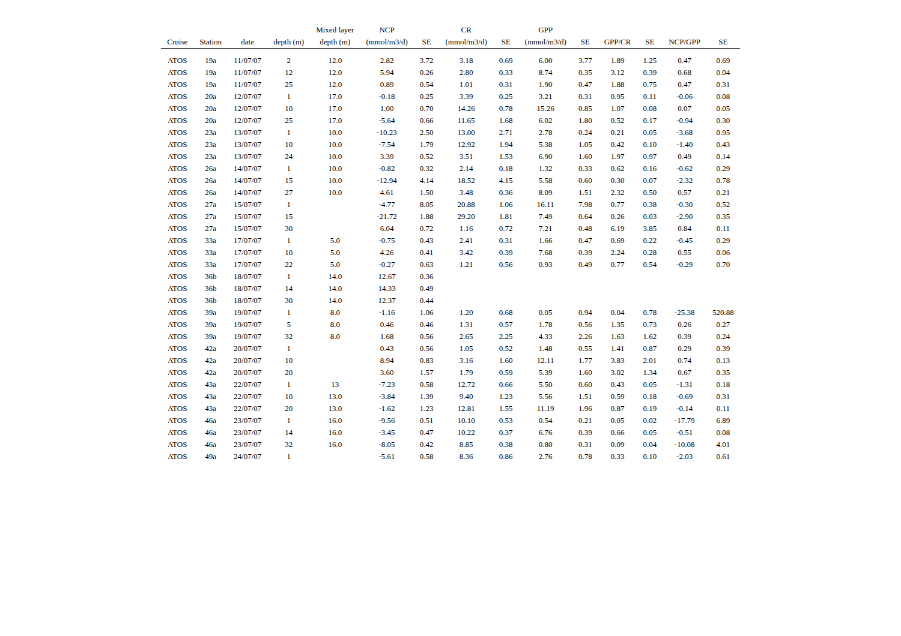| | | | | Mixed layer | NCP | | CR | | GPP | | | | | |
| --- | --- | --- | --- | --- | --- | --- | --- | --- | --- | --- | --- | --- | --- | --- |
| Cruise | Station | date | depth (m) | depth (m) | (mmol/m3/d) | SE | (mmol/m3/d) | SE | (mmol/m3/d) | SE | GPP/CR | SE | NCP/GPP | SE |
| ATOS | 19a | 11/07/07 | 2 | 12.0 | 2.82 | 3.72 | 3.18 | 0.69 | 6.00 | 3.77 | 1.89 | 1.25 | 0.47 | 0.69 |
| ATOS | 19a | 11/07/07 | 12 | 12.0 | 5.94 | 0.26 | 2.80 | 0.33 | 8.74 | 0.35 | 3.12 | 0.39 | 0.68 | 0.04 |
| ATOS | 19a | 11/07/07 | 25 | 12.0 | 0.89 | 0.54 | 1.01 | 0.31 | 1.90 | 0.47 | 1.88 | 0.75 | 0.47 | 0.31 |
| ATOS | 20a | 12/07/07 | 1 | 17.0 | -0.18 | 0.25 | 3.39 | 0.25 | 3.21 | 0.31 | 0.95 | 0.11 | -0.06 | 0.08 |
| ATOS | 20a | 12/07/07 | 10 | 17.0 | 1.00 | 0.70 | 14.26 | 0.78 | 15.26 | 0.85 | 1.07 | 0.08 | 0.07 | 0.05 |
| ATOS | 20a | 12/07/07 | 25 | 17.0 | -5.64 | 0.66 | 11.65 | 1.68 | 6.02 | 1.80 | 0.52 | 0.17 | -0.94 | 0.30 |
| ATOS | 23a | 13/07/07 | 1 | 10.0 | -10.23 | 2.50 | 13.00 | 2.71 | 2.78 | 0.24 | 0.21 | 0.05 | -3.68 | 0.95 |
| ATOS | 23a | 13/07/07 | 10 | 10.0 | -7.54 | 1.79 | 12.92 | 1.94 | 5.38 | 1.05 | 0.42 | 0.10 | -1.40 | 0.43 |
| ATOS | 23a | 13/07/07 | 24 | 10.0 | 3.39 | 0.52 | 3.51 | 1.53 | 6.90 | 1.60 | 1.97 | 0.97 | 0.49 | 0.14 |
| ATOS | 26a | 14/07/07 | 1 | 10.0 | -0.82 | 0.32 | 2.14 | 0.18 | 1.32 | 0.33 | 0.62 | 0.16 | -0.62 | 0.29 |
| ATOS | 26a | 14/07/07 | 15 | 10.0 | -12.94 | 4.14 | 18.52 | 4.15 | 5.58 | 0.60 | 0.30 | 0.07 | -2.32 | 0.78 |
| ATOS | 26a | 14/07/07 | 27 | 10.0 | 4.61 | 1.50 | 3.48 | 0.36 | 8.09 | 1.51 | 2.32 | 0.50 | 0.57 | 0.21 |
| ATOS | 27a | 15/07/07 | 1 | | -4.77 | 8.05 | 20.88 | 1.06 | 16.11 | 7.98 | 0.77 | 0.38 | -0.30 | 0.52 |
| ATOS | 27a | 15/07/07 | 15 | | -21.72 | 1.88 | 29.20 | 1.81 | 7.49 | 0.64 | 0.26 | 0.03 | -2.90 | 0.35 |
| ATOS | 27a | 15/07/07 | 30 | | 6.04 | 0.72 | 1.16 | 0.72 | 7.21 | 0.48 | 6.19 | 3.85 | 0.84 | 0.11 |
| ATOS | 33a | 17/07/07 | 1 | 5.0 | -0.75 | 0.43 | 2.41 | 0.31 | 1.66 | 0.47 | 0.69 | 0.22 | -0.45 | 0.29 |
| ATOS | 33a | 17/07/07 | 10 | 5.0 | 4.26 | 0.41 | 3.42 | 0.39 | 7.68 | 0.39 | 2.24 | 0.28 | 0.55 | 0.06 |
| ATOS | 33a | 17/07/07 | 22 | 5.0 | -0.27 | 0.63 | 1.21 | 0.56 | 0.93 | 0.49 | 0.77 | 0.54 | -0.29 | 0.70 |
| ATOS | 36b | 18/07/07 | 1 | 14.0 | 12.67 | 0.36 | | | | | | | | |
| ATOS | 36b | 18/07/07 | 14 | 14.0 | 14.33 | 0.49 | | | | | | | | |
| ATOS | 36b | 18/07/07 | 30 | 14.0 | 12.37 | 0.44 | | | | | | | | |
| ATOS | 39a | 19/07/07 | 1 | 8.0 | -1.16 | 1.06 | 1.20 | 0.68 | 0.05 | 0.94 | 0.04 | 0.78 | -25.38 | 520.88 |
| ATOS | 39a | 19/07/07 | 5 | 8.0 | 0.46 | 0.46 | 1.31 | 0.57 | 1.78 | 0.56 | 1.35 | 0.73 | 0.26 | 0.27 |
| ATOS | 39a | 19/07/07 | 32 | 8.0 | 1.68 | 0.56 | 2.65 | 2.25 | 4.33 | 2.26 | 1.63 | 1.62 | 0.39 | 0.24 |
| ATOS | 42a | 20/07/07 | 1 | | 0.43 | 0.56 | 1.05 | 0.52 | 1.48 | 0.55 | 1.41 | 0.87 | 0.29 | 0.39 |
| ATOS | 42a | 20/07/07 | 10 | | 8.94 | 0.83 | 3.16 | 1.60 | 12.11 | 1.77 | 3.83 | 2.01 | 0.74 | 0.13 |
| ATOS | 42a | 20/07/07 | 20 | | 3.60 | 1.57 | 1.79 | 0.59 | 5.39 | 1.60 | 3.02 | 1.34 | 0.67 | 0.35 |
| ATOS | 43a | 22/07/07 | 1 | 13 | -7.23 | 0.58 | 12.72 | 0.66 | 5.50 | 0.60 | 0.43 | 0.05 | -1.31 | 0.18 |
| ATOS | 43a | 22/07/07 | 10 | 13.0 | -3.84 | 1.39 | 9.40 | 1.23 | 5.56 | 1.51 | 0.59 | 0.18 | -0.69 | 0.31 |
| ATOS | 43a | 22/07/07 | 20 | 13.0 | -1.62 | 1.23 | 12.81 | 1.55 | 11.19 | 1.96 | 0.87 | 0.19 | -0.14 | 0.11 |
| ATOS | 46a | 23/07/07 | 1 | 16.0 | -9.56 | 0.51 | 10.10 | 0.53 | 0.54 | 0.21 | 0.05 | 0.02 | -17.79 | 6.89 |
| ATOS | 46a | 23/07/07 | 14 | 16.0 | -3.45 | 0.47 | 10.22 | 0.37 | 6.76 | 0.39 | 0.66 | 0.05 | -0.51 | 0.08 |
| ATOS | 46a | 23/07/07 | 32 | 16.0 | -8.05 | 0.42 | 8.85 | 0.38 | 0.80 | 0.31 | 0.09 | 0.04 | -10.08 | 4.01 |
| ATOS | 49a | 24/07/07 | 1 | | -5.61 | 0.58 | 8.36 | 0.86 | 2.76 | 0.78 | 0.33 | 0.10 | -2.03 | 0.61 |